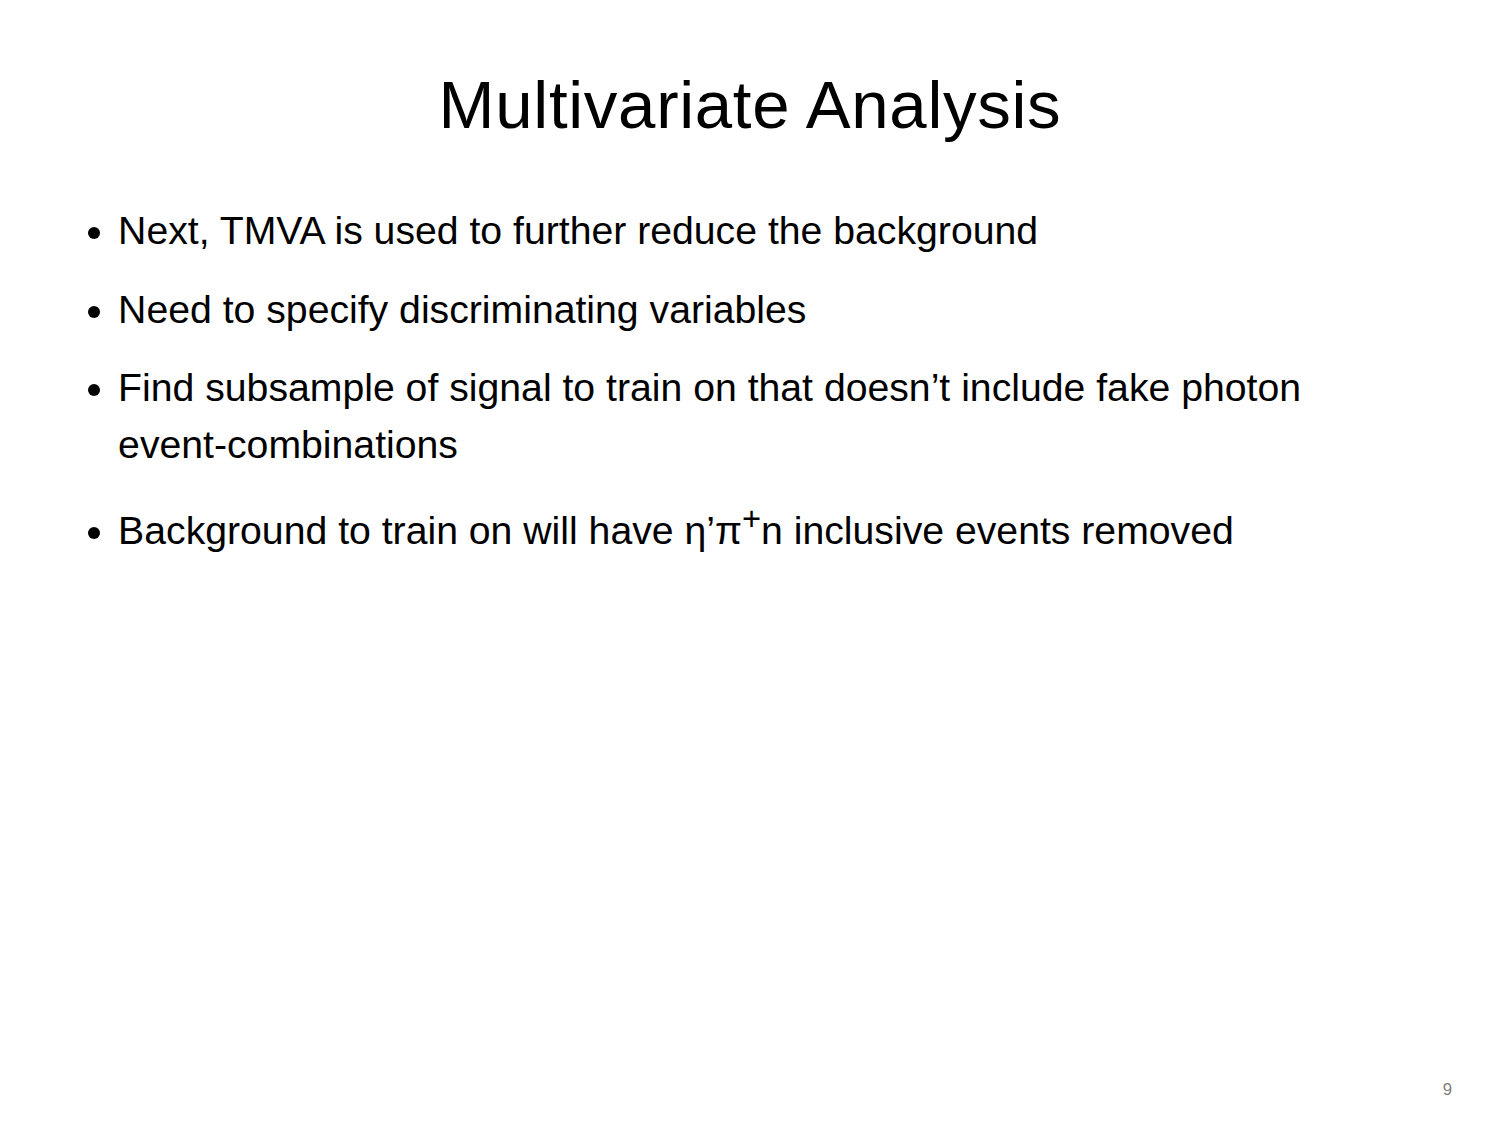Multivariate Analysis
Next, TMVA is used to further reduce the background
Need to specify discriminating variables
Find subsample of signal to train on that doesn’t include fake photon event-combinations
Background to train on will have η’π+n inclusive events removed
9